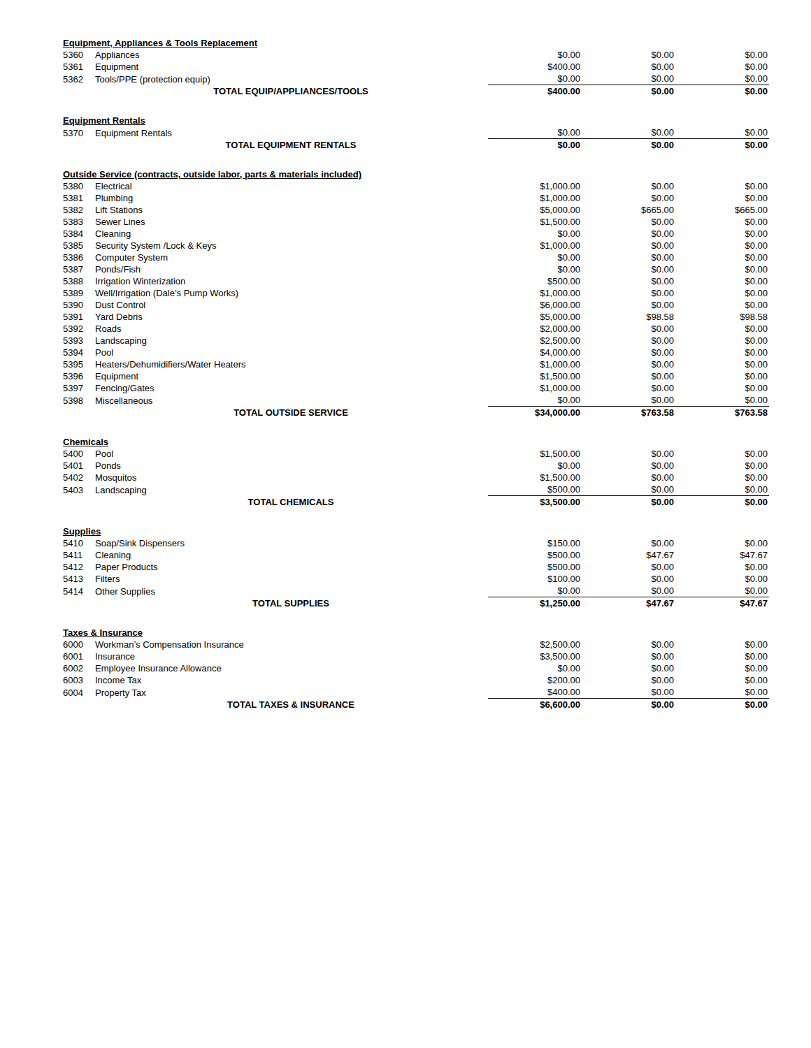| Equipment, Appliances & Tools Replacement | | | |
| 5360 | Appliances | $0.00 | $0.00 | $0.00 |
| 5361 | Equipment | $400.00 | $0.00 | $0.00 |
| 5362 | Tools/PPE (protection equip) | $0.00 | $0.00 | $0.00 |
| | TOTAL EQUIP/APPLIANCES/TOOLS | $400.00 | $0.00 | $0.00 |
| Equipment Rentals | | | |
| 5370 | Equipment Rentals | $0.00 | $0.00 | $0.00 |
| | TOTAL EQUIPMENT RENTALS | $0.00 | $0.00 | $0.00 |
| Outside Service (contracts, outside labor, parts & materials included) | | | |
| 5380 | Electrical | $1,000.00 | $0.00 | $0.00 |
| 5381 | Plumbing | $1,000.00 | $0.00 | $0.00 |
| 5382 | Lift Stations | $5,000.00 | $665.00 | $665.00 |
| 5383 | Sewer Lines | $1,500.00 | $0.00 | $0.00 |
| 5384 | Cleaning | $0.00 | $0.00 | $0.00 |
| 5385 | Security System /Lock & Keys | $1,000.00 | $0.00 | $0.00 |
| 5386 | Computer System | $0.00 | $0.00 | $0.00 |
| 5387 | Ponds/Fish | $0.00 | $0.00 | $0.00 |
| 5388 | Irrigation Winterization | $500.00 | $0.00 | $0.00 |
| 5389 | Well/Irrigation (Dale’s Pump Works) | $1,000.00 | $0.00 | $0.00 |
| 5390 | Dust Control | $6,000.00 | $0.00 | $0.00 |
| 5391 | Yard Debris | $5,000.00 | $98.58 | $98.58 |
| 5392 | Roads | $2,000.00 | $0.00 | $0.00 |
| 5393 | Landscaping | $2,500.00 | $0.00 | $0.00 |
| 5394 | Pool | $4,000.00 | $0.00 | $0.00 |
| 5395 | Heaters/Dehumidifiers/Water Heaters | $1,000.00 | $0.00 | $0.00 |
| 5396 | Equipment | $1,500.00 | $0.00 | $0.00 |
| 5397 | Fencing/Gates | $1,000.00 | $0.00 | $0.00 |
| 5398 | Miscellaneous | $0.00 | $0.00 | $0.00 |
| | TOTAL OUTSIDE SERVICE | $34,000.00 | $763.58 | $763.58 |
| Chemicals | | | |
| 5400 | Pool | $1,500.00 | $0.00 | $0.00 |
| 5401 | Ponds | $0.00 | $0.00 | $0.00 |
| 5402 | Mosquitos | $1,500.00 | $0.00 | $0.00 |
| 5403 | Landscaping | $500.00 | $0.00 | $0.00 |
| | TOTAL CHEMICALS | $3,500.00 | $0.00 | $0.00 |
| Supplies | | | |
| 5410 | Soap/Sink Dispensers | $150.00 | $0.00 | $0.00 |
| 5411 | Cleaning | $500.00 | $47.67 | $47.67 |
| 5412 | Paper Products | $500.00 | $0.00 | $0.00 |
| 5413 | Filters | $100.00 | $0.00 | $0.00 |
| 5414 | Other Supplies | $0.00 | $0.00 | $0.00 |
| | TOTAL SUPPLIES | $1,250.00 | $47.67 | $47.67 |
| Taxes & Insurance | | | |
| 6000 | Workman’s Compensation Insurance | $2,500.00 | $0.00 | $0.00 |
| 6001 | Insurance | $3,500.00 | $0.00 | $0.00 |
| 6002 | Employee Insurance Allowance | $0.00 | $0.00 | $0.00 |
| 6003 | Income Tax | $200.00 | $0.00 | $0.00 |
| 6004 | Property Tax | $400.00 | $0.00 | $0.00 |
| | TOTAL TAXES & INSURANCE | $6,600.00 | $0.00 | $0.00 |